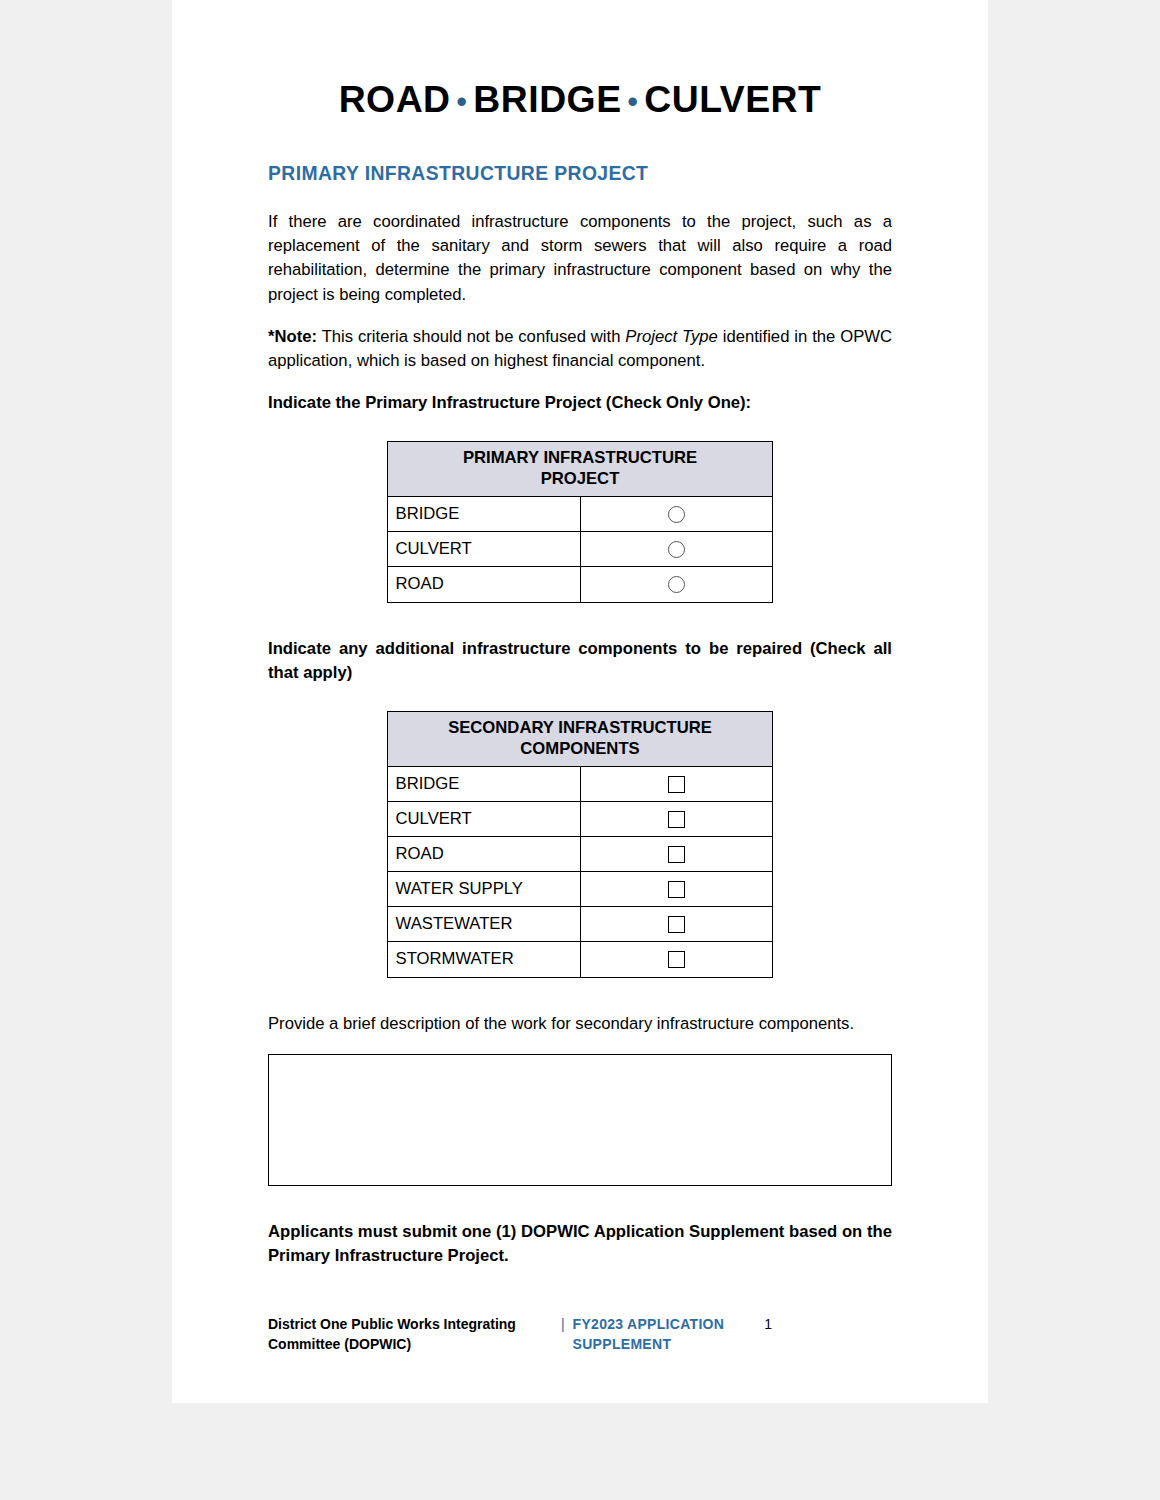ROAD•BRIDGE•CULVERT
PRIMARY INFRASTRUCTURE PROJECT
If there are coordinated infrastructure components to the project, such as a replacement of the sanitary and storm sewers that will also require a road rehabilitation, determine the primary infrastructure component based on why the project is being completed.
*Note: This criteria should not be confused with Project Type identified in the OPWC application, which is based on highest financial component.
Indicate the Primary Infrastructure Project (Check Only One):
| PRIMARY INFRASTRUCTURE PROJECT |
| --- |
| BRIDGE | |
| CULVERT | |
| ROAD | |
Indicate any additional infrastructure components to be repaired (Check all that apply)
| SECONDARY INFRASTRUCTURE COMPONENTS |
| --- |
| BRIDGE | |
| CULVERT | |
| ROAD | |
| WATER SUPPLY | |
| WASTEWATER | |
| STORMWATER | |
Provide a brief description of the work for secondary infrastructure components.
Applicants must submit one (1) DOPWIC Application Supplement based on the Primary Infrastructure Project.
District One Public Works Integrating Committee (DOPWIC) | FY2023 APPLICATION SUPPLEMENT 1